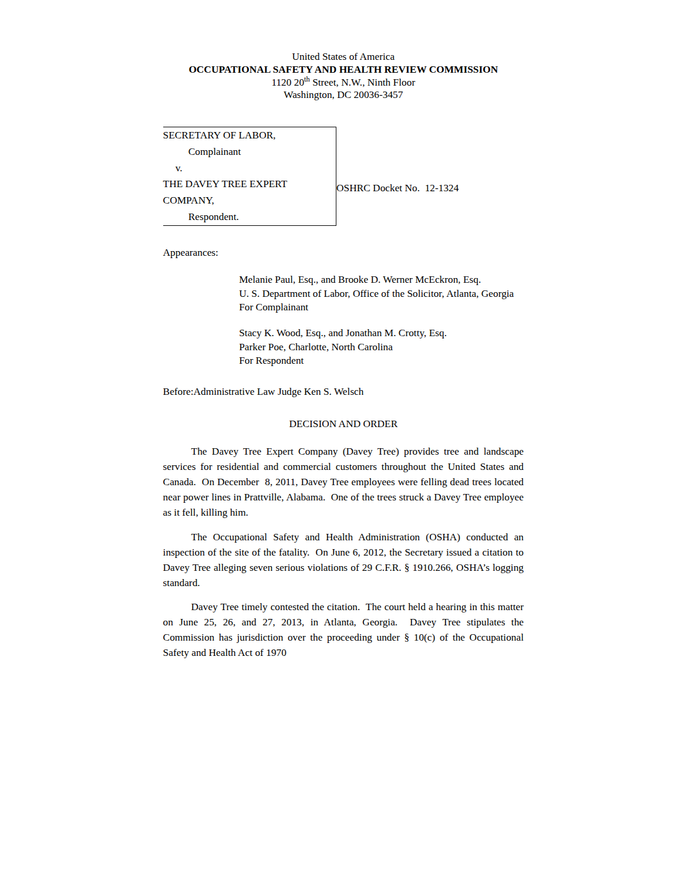United States of America
OCCUPATIONAL SAFETY AND HEALTH REVIEW COMMISSION
1120 20th Street, N.W., Ninth Floor
Washington, DC 20036-3457
| SECRETARY OF LABOR, Complainant v. THE DAVEY TREE EXPERT COMPANY, Respondent. | OSHRC Docket No. 12-1324 |
Appearances:
Melanie Paul, Esq., and Brooke D. Werner McEckron, Esq.
U. S. Department of Labor, Office of the Solicitor, Atlanta, Georgia
For Complainant
Stacy K. Wood, Esq., and Jonathan M. Crotty, Esq.
Parker Poe, Charlotte, North Carolina
For Respondent
Before:Administrative Law Judge Ken S. Welsch
DECISION AND ORDER
The Davey Tree Expert Company (Davey Tree) provides tree and landscape services for residential and commercial customers throughout the United States and Canada. On December 8, 2011, Davey Tree employees were felling dead trees located near power lines in Prattville, Alabama. One of the trees struck a Davey Tree employee as it fell, killing him.
The Occupational Safety and Health Administration (OSHA) conducted an inspection of the site of the fatality. On June 6, 2012, the Secretary issued a citation to Davey Tree alleging seven serious violations of 29 C.F.R. § 1910.266, OSHA’s logging standard.
Davey Tree timely contested the citation. The court held a hearing in this matter on June 25, 26, and 27, 2013, in Atlanta, Georgia. Davey Tree stipulates the Commission has jurisdiction over the proceeding under § 10(c) of the Occupational Safety and Health Act of 1970